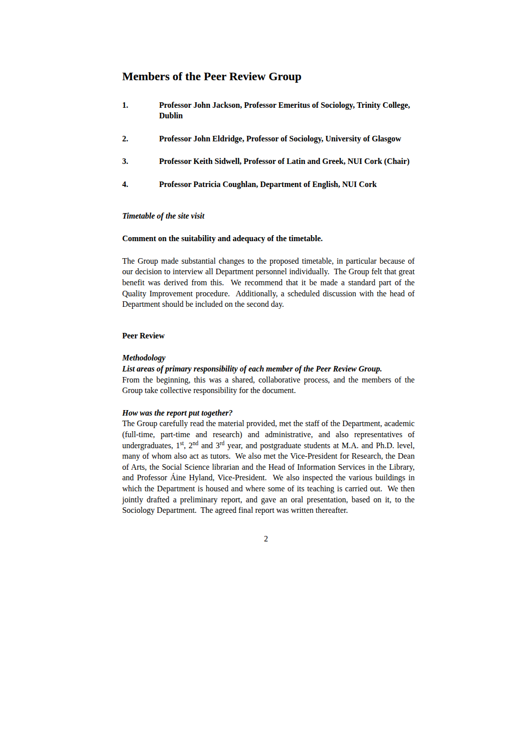Members of the Peer Review Group
1. Professor John Jackson, Professor Emeritus of Sociology, Trinity College, Dublin
2. Professor John Eldridge, Professor of Sociology, University of Glasgow
3. Professor Keith Sidwell, Professor of Latin and Greek, NUI Cork (Chair)
4. Professor Patricia Coughlan, Department of English, NUI Cork
Timetable of the site visit
Comment on the suitability and adequacy of the timetable.
The Group made substantial changes to the proposed timetable, in particular because of our decision to interview all Department personnel individually. The Group felt that great benefit was derived from this. We recommend that it be made a standard part of the Quality Improvement procedure. Additionally, a scheduled discussion with the head of Department should be included on the second day.
Peer Review
Methodology
List areas of primary responsibility of each member of the Peer Review Group.
From the beginning, this was a shared, collaborative process, and the members of the Group take collective responsibility for the document.
How was the report put together?
The Group carefully read the material provided, met the staff of the Department, academic (full-time, part-time and research) and administrative, and also representatives of undergraduates, 1st, 2nd and 3rd year, and postgraduate students at M.A. and Ph.D. level, many of whom also act as tutors. We also met the Vice-President for Research, the Dean of Arts, the Social Science librarian and the Head of Information Services in the Library, and Professor Áine Hyland, Vice-President. We also inspected the various buildings in which the Department is housed and where some of its teaching is carried out. We then jointly drafted a preliminary report, and gave an oral presentation, based on it, to the Sociology Department. The agreed final report was written thereafter.
2